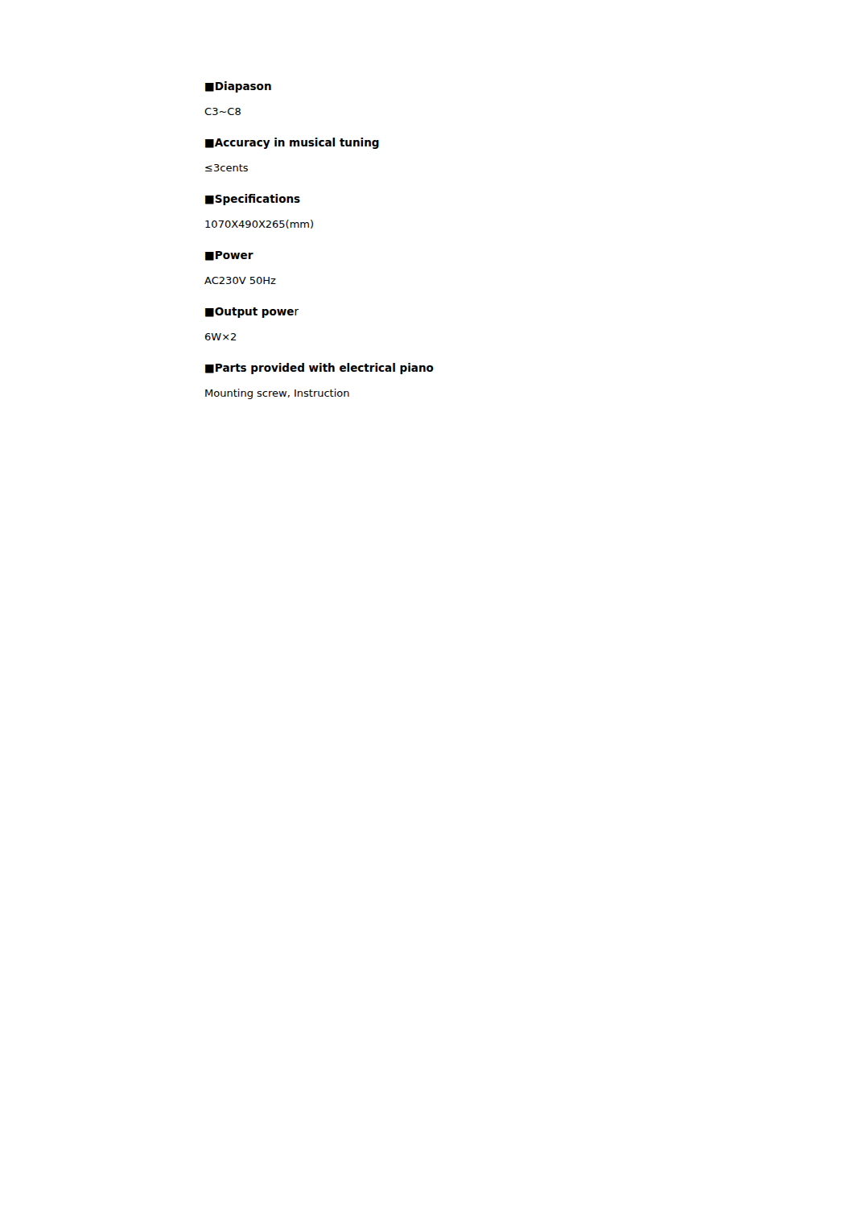■Diapason
C3~C8
■Accuracy in musical tuning
≤3cents
■Specifications
1070X490X265(mm)
■Power
AC230V 50Hz
■Output power
6W×2
■Parts provided with electrical piano
Mounting screw, Instruction